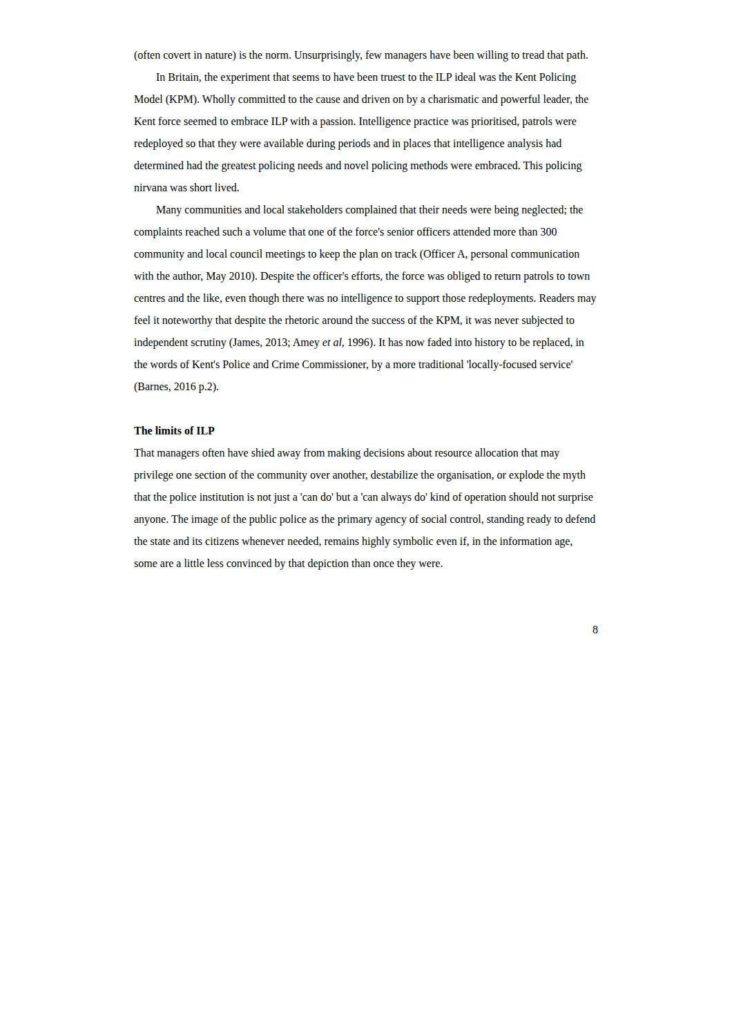(often covert in nature) is the norm. Unsurprisingly, few managers have been willing to tread that path.
In Britain, the experiment that seems to have been truest to the ILP ideal was the Kent Policing Model (KPM). Wholly committed to the cause and driven on by a charismatic and powerful leader, the Kent force seemed to embrace ILP with a passion. Intelligence practice was prioritised, patrols were redeployed so that they were available during periods and in places that intelligence analysis had determined had the greatest policing needs and novel policing methods were embraced. This policing nirvana was short lived.
Many communities and local stakeholders complained that their needs were being neglected; the complaints reached such a volume that one of the force's senior officers attended more than 300 community and local council meetings to keep the plan on track (Officer A, personal communication with the author, May 2010). Despite the officer's efforts, the force was obliged to return patrols to town centres and the like, even though there was no intelligence to support those redeployments. Readers may feel it noteworthy that despite the rhetoric around the success of the KPM, it was never subjected to independent scrutiny (James, 2013; Amey et al, 1996). It has now faded into history to be replaced, in the words of Kent's Police and Crime Commissioner, by a more traditional 'locally-focused service' (Barnes, 2016 p.2).
The limits of ILP
That managers often have shied away from making decisions about resource allocation that may privilege one section of the community over another, destabilize the organisation, or explode the myth that the police institution is not just a 'can do' but a 'can always do' kind of operation should not surprise anyone. The image of the public police as the primary agency of social control, standing ready to defend the state and its citizens whenever needed, remains highly symbolic even if, in the information age, some are a little less convinced by that depiction than once they were.
8